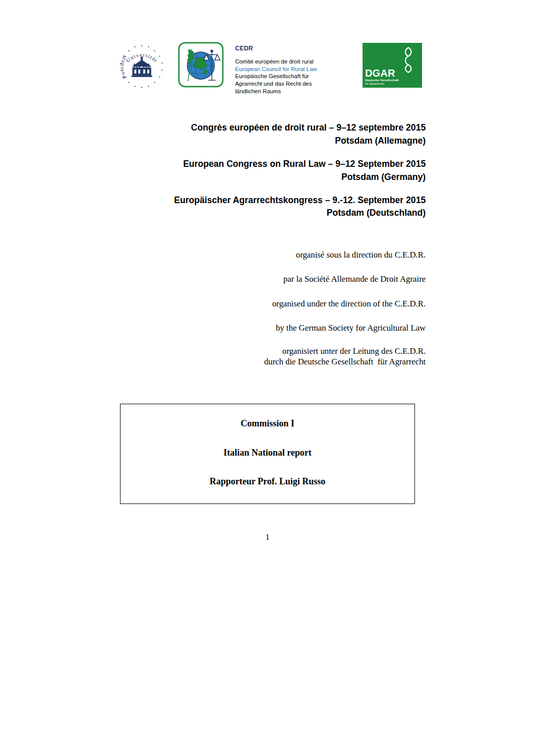Universität Potsdam
CEDR
Comité européen de droit rural
European Council for Rural Law
Europäische Gesellschaft für
Agrarrecht und das Recht des
ländlichen Raums
DGAR Deutsche Gesellschaft für Agrarrecht
Congrès européen de droit rural – 9–12 septembre 2015
Potsdam (Allemagne)
European Congress on Rural Law – 9–12 September 2015
Potsdam (Germany)
Europäischer Agrarrechtskongress – 9.-12. September 2015
Potsdam (Deutschland)
organisé sous la direction du C.E.D.R.
par la Société Allemande de Droit Agraire
organised under the direction of the C.E.D.R.
by the German Society for Agricultural Law
organisiert unter der Leitung des C.E.D.R.
durch die Deutsche Gesellschaft für Agrarrecht
Commission I
Italian National report
Rapporteur Prof. Luigi Russo
1